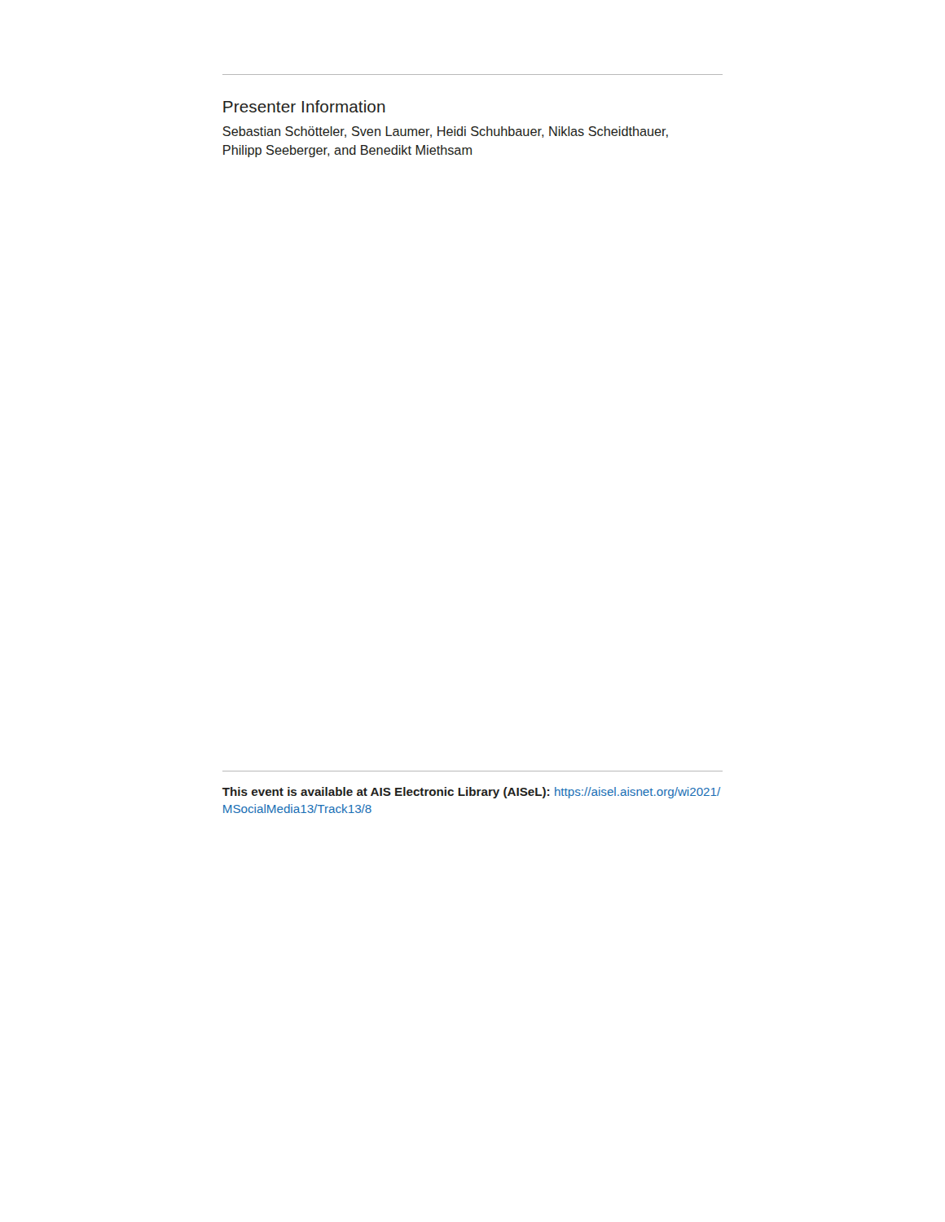Presenter Information
Sebastian Schötteler, Sven Laumer, Heidi Schuhbauer, Niklas Scheidthauer, Philipp Seeberger, and Benedikt Miethsam
This event is available at AIS Electronic Library (AISeL): https://aisel.aisnet.org/wi2021/MSocialMedia13/Track13/8